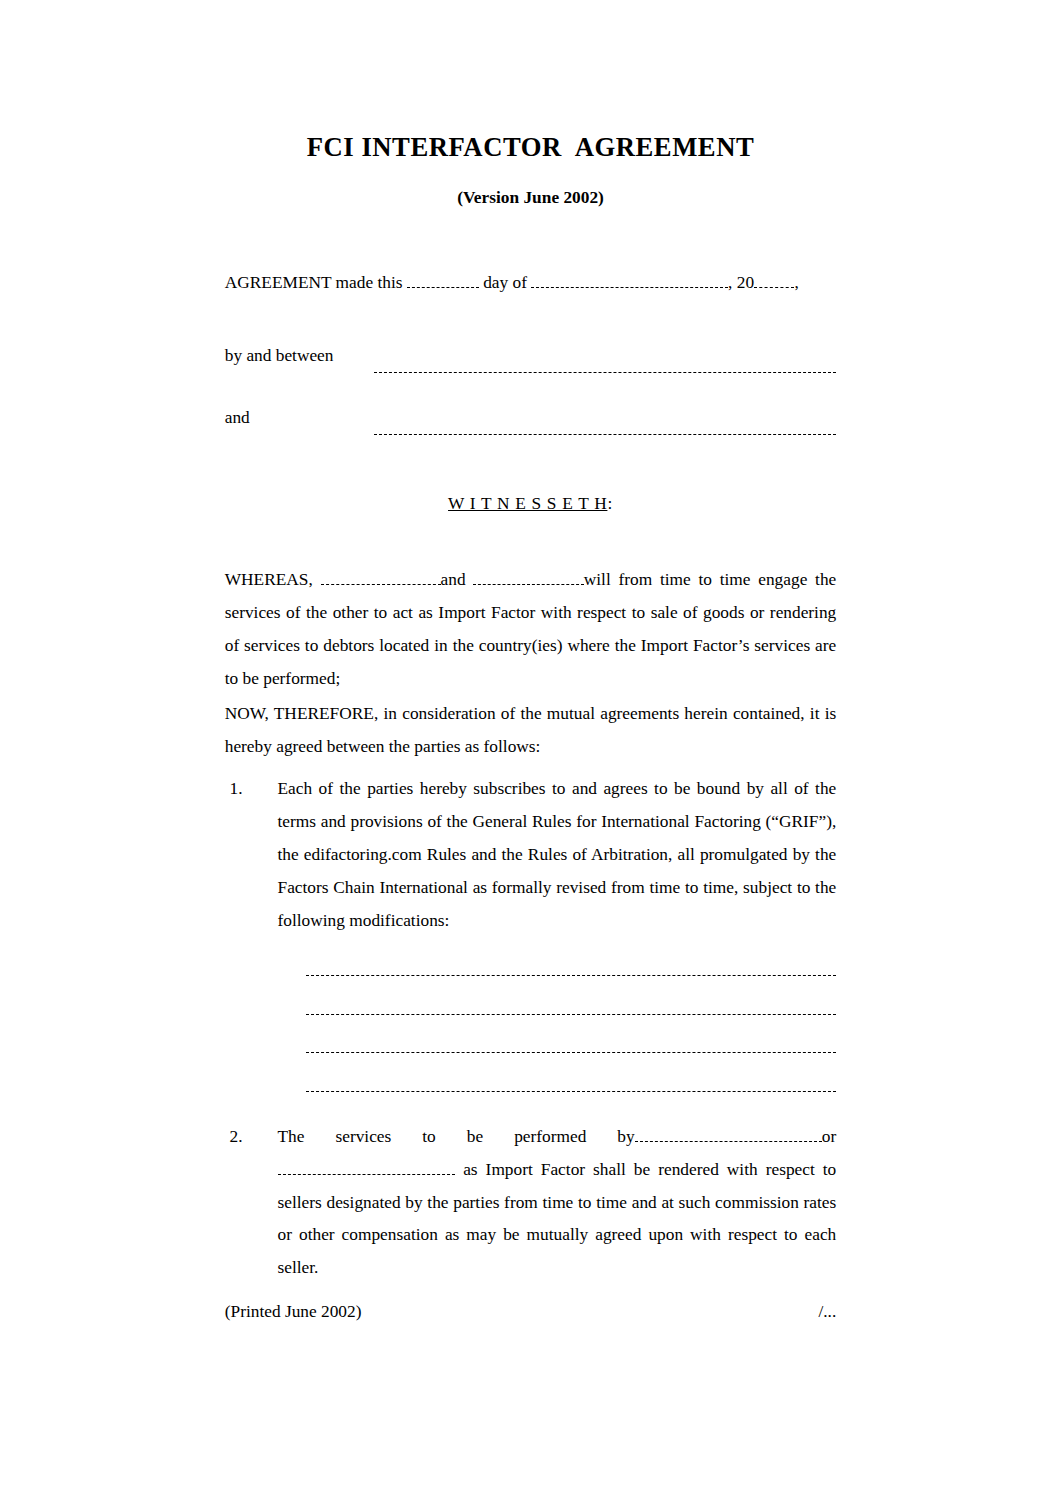FCI INTERFACTOR AGREEMENT
(Version June 2002)
AGREEMENT made this day of , 20 ,
by and between
and
W I T N E S S E T H:
WHEREAS, and will from time to time engage the services of the other to act as Import Factor with respect to sale of goods or rendering of services to debtors located in the country(ies) where the Import Factor’s services are to be performed;
NOW, THEREFORE, in consideration of the mutual agreements herein contained, it is hereby agreed between the parties as follows:
Each of the parties hereby subscribes to and agrees to be bound by all of the terms and provisions of the General Rules for International Factoring (“GRIF”), the edifactoring.com Rules and the Rules of Arbitration, all promulgated by the Factors Chain International as formally revised from time to time, subject to the following modifications:
The services to be performed by or as Import Factor shall be rendered with respect to sellers designated by the parties from time to time and at such commission rates or other compensation as may be mutually agreed upon with respect to each seller.
(Printed June 2002)
/...